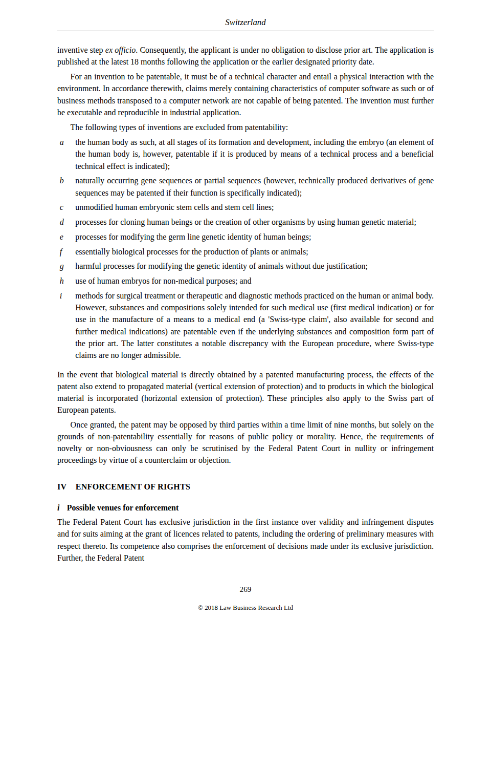Switzerland
inventive step ex officio. Consequently, the applicant is under no obligation to disclose prior art. The application is published at the latest 18 months following the application or the earlier designated priority date.
For an invention to be patentable, it must be of a technical character and entail a physical interaction with the environment. In accordance therewith, claims merely containing characteristics of computer software as such or of business methods transposed to a computer network are not capable of being patented. The invention must further be executable and reproducible in industrial application.
The following types of inventions are excluded from patentability:
the human body as such, at all stages of its formation and development, including the embryo (an element of the human body is, however, patentable if it is produced by means of a technical process and a beneficial technical effect is indicated);
naturally occurring gene sequences or partial sequences (however, technically produced derivatives of gene sequences may be patented if their function is specifically indicated);
unmodified human embryonic stem cells and stem cell lines;
processes for cloning human beings or the creation of other organisms by using human genetic material;
processes for modifying the germ line genetic identity of human beings;
essentially biological processes for the production of plants or animals;
harmful processes for modifying the genetic identity of animals without due justification;
use of human embryos for non-medical purposes; and
methods for surgical treatment or therapeutic and diagnostic methods practiced on the human or animal body. However, substances and compositions solely intended for such medical use (first medical indication) or for use in the manufacture of a means to a medical end (a 'Swiss-type claim', also available for second and further medical indications) are patentable even if the underlying substances and composition form part of the prior art. The latter constitutes a notable discrepancy with the European procedure, where Swiss-type claims are no longer admissible.
In the event that biological material is directly obtained by a patented manufacturing process, the effects of the patent also extend to propagated material (vertical extension of protection) and to products in which the biological material is incorporated (horizontal extension of protection). These principles also apply to the Swiss part of European patents.
Once granted, the patent may be opposed by third parties within a time limit of nine months, but solely on the grounds of non-patentability essentially for reasons of public policy or morality. Hence, the requirements of novelty or non-obviousness can only be scrutinised by the Federal Patent Court in nullity or infringement proceedings by virtue of a counterclaim or objection.
IV ENFORCEMENT OF RIGHTS
i Possible venues for enforcement
The Federal Patent Court has exclusive jurisdiction in the first instance over validity and infringement disputes and for suits aiming at the grant of licences related to patents, including the ordering of preliminary measures with respect thereto. Its competence also comprises the enforcement of decisions made under its exclusive jurisdiction. Further, the Federal Patent
269 © 2018 Law Business Research Ltd